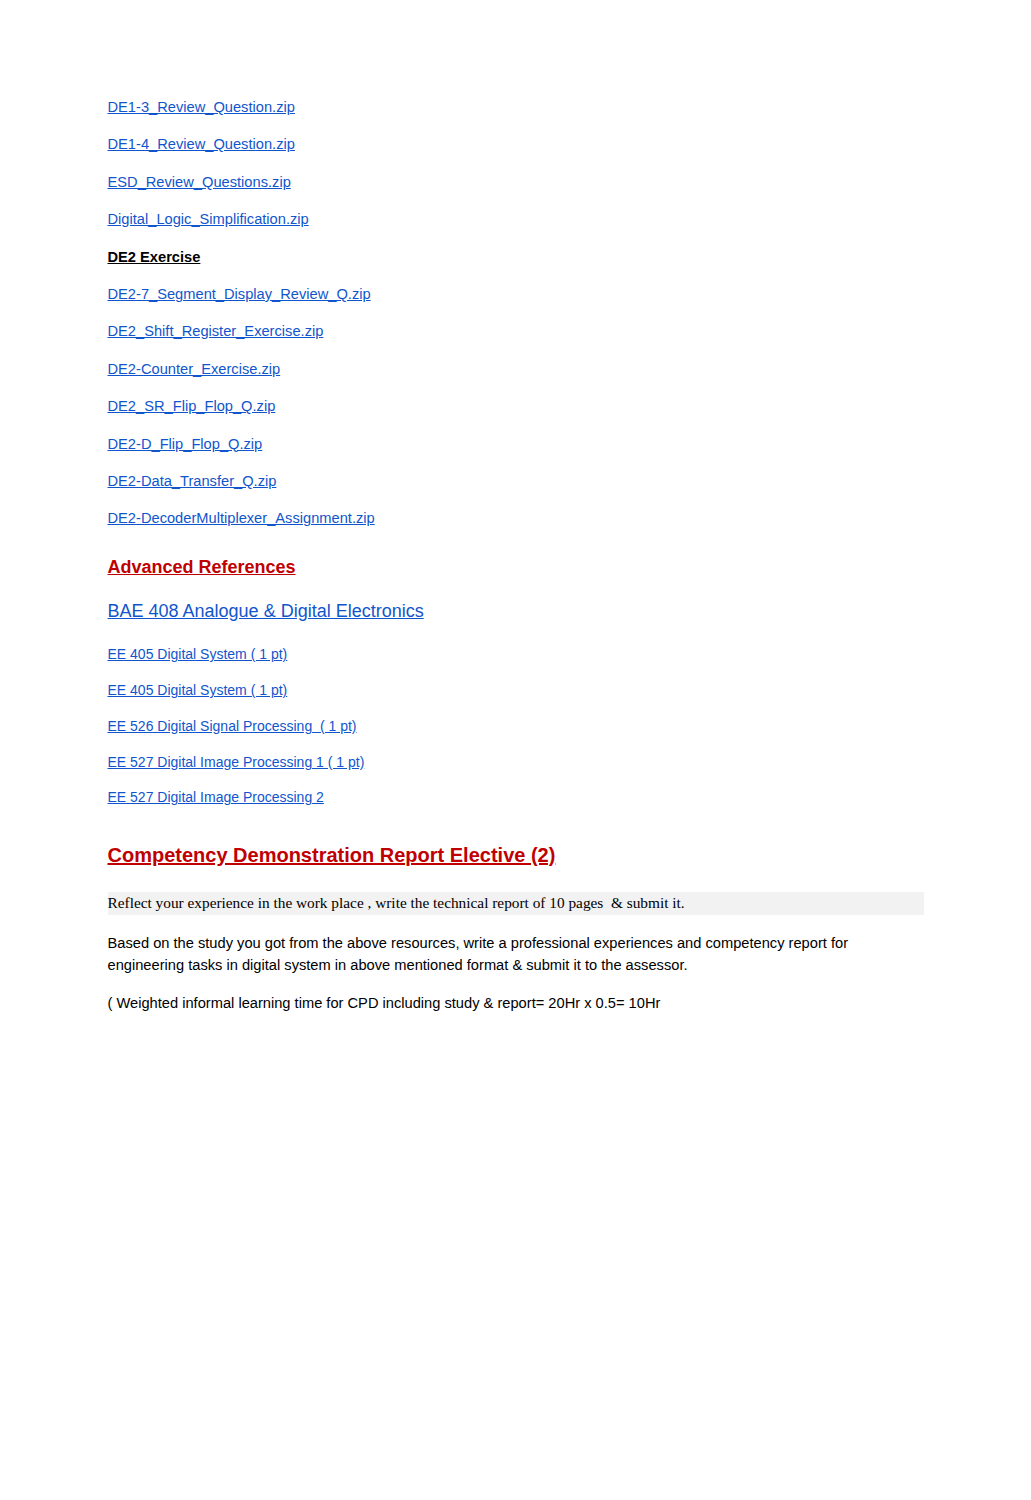DE1-3_Review_Question.zip
DE1-4_Review_Question.zip
ESD_Review_Questions.zip
Digital_Logic_Simplification.zip
DE2 Exercise
DE2-7_Segment_Display_Review_Q.zip
DE2_Shift_Register_Exercise.zip
DE2-Counter_Exercise.zip
DE2_SR_Flip_Flop_Q.zip
DE2-D_Flip_Flop_Q.zip
DE2-Data_Transfer_Q.zip
DE2-DecoderMultiplexer_Assignment.zip
Advanced References
BAE 408 Analogue & Digital Electronics
EE 405 Digital System ( 1 pt)
EE 405 Digital System ( 1 pt)
EE 526 Digital Signal Processing ( 1 pt)
EE 527 Digital Image Processing 1 ( 1 pt)
EE 527 Digital Image Processing 2
Competency Demonstration Report Elective (2)
Reflect your experience in the work place , write the technical report of 10 pages & submit it.
Based on the study you got from the above resources, write a professional experiences and competency report for engineering tasks in digital system in above mentioned format & submit it to the assessor.
( Weighted informal learning time for CPD including study & report= 20Hr x 0.5= 10Hr